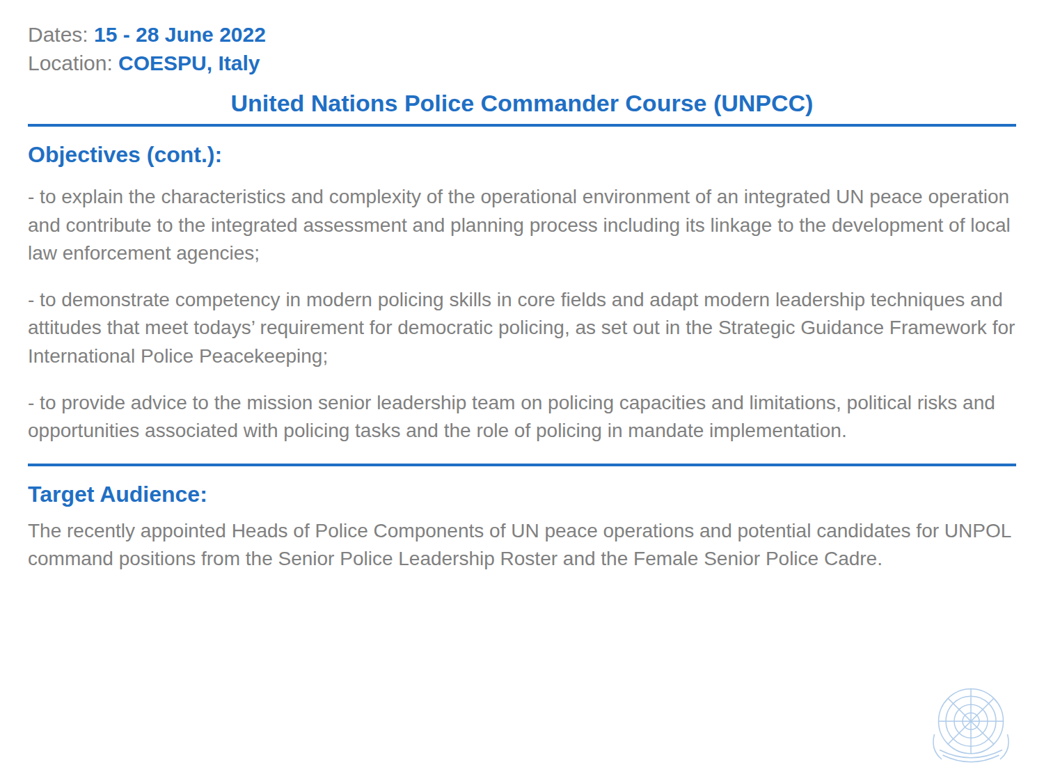Dates: 15 - 28 June 2022
Location: COESPU, Italy
United Nations Police Commander Course (UNPCC)
Objectives (cont.):
- to explain the characteristics and complexity of the operational environment of an integrated UN peace operation and contribute to the integrated assessment and planning process including its linkage to the development of local law enforcement agencies;
- to demonstrate competency in modern policing skills in core fields and adapt modern leadership techniques and attitudes that meet todays’ requirement for democratic policing, as set out in the Strategic Guidance Framework for International Police Peacekeeping;
- to provide advice to the mission senior leadership team on policing capacities and limitations, political risks and opportunities associated with policing tasks and the role of policing in mandate implementation.
Target Audience:
The recently appointed Heads of Police Components of UN peace operations and potential candidates for UNPOL command positions from the Senior Police Leadership Roster and the Female Senior Police Cadre.